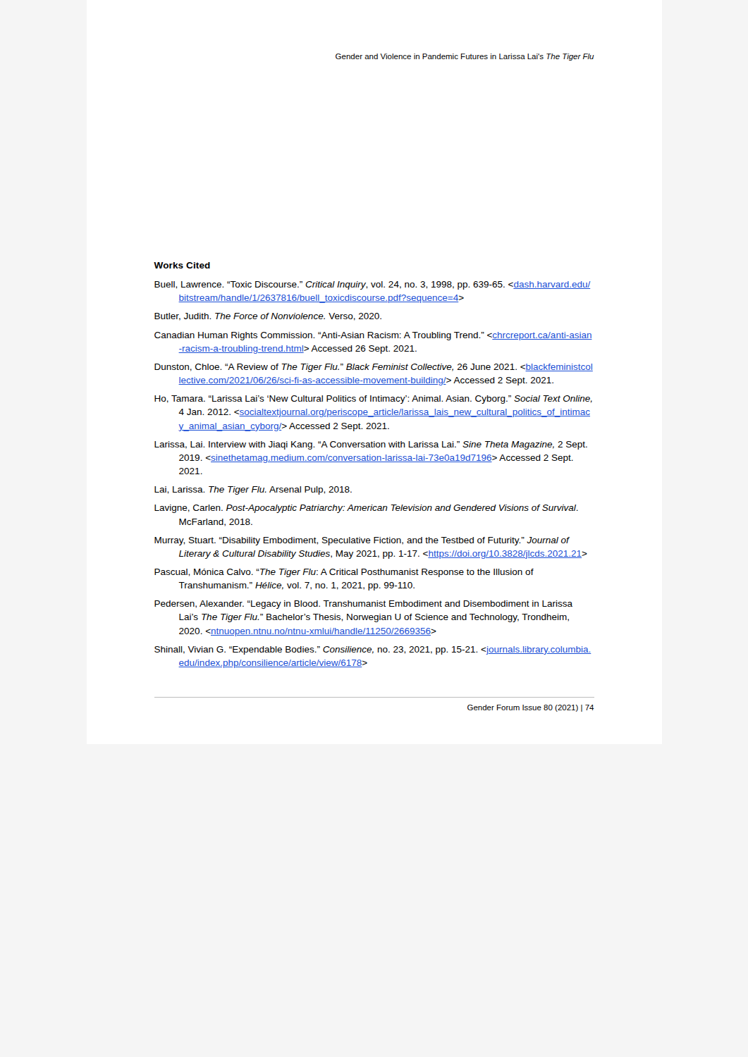Gender and Violence in Pandemic Futures in Larissa Lai's The Tiger Flu
Works Cited
Buell, Lawrence. “Toxic Discourse.” Critical Inquiry, vol. 24, no. 3, 1998, pp. 639-65. <dash.harvard.edu/bitstream/handle/1/2637816/buell_toxicdiscourse.pdf?sequence=4>
Butler, Judith. The Force of Nonviolence. Verso, 2020.
Canadian Human Rights Commission. “Anti-Asian Racism: A Troubling Trend.” <chrcreport.ca/anti-asian-racism-a-troubling-trend.html> Accessed 26 Sept. 2021.
Dunston, Chloe. “A Review of The Tiger Flu.” Black Feminist Collective, 26 June 2021. <blackfeministcollective.com/2021/06/26/sci-fi-as-accessible-movement-building/> Accessed 2 Sept. 2021.
Ho, Tamara. “Larissa Lai’s ‘New Cultural Politics of Intimacy’: Animal. Asian. Cyborg.” Social Text Online, 4 Jan. 2012. <socialtextjournal.org/periscope_article/larissa_lais_new_cultural_politics_of_intimacy_animal_asian_cyborg/> Accessed 2 Sept. 2021.
Larissa, Lai. Interview with Jiaqi Kang. “A Conversation with Larissa Lai.” Sine Theta Magazine, 2 Sept. 2019. <sinethetamag.medium.com/conversation-larissa-lai-73e0a19d7196> Accessed 2 Sept. 2021.
Lai, Larissa. The Tiger Flu. Arsenal Pulp, 2018.
Lavigne, Carlen. Post-Apocalyptic Patriarchy: American Television and Gendered Visions of Survival. McFarland, 2018.
Murray, Stuart. “Disability Embodiment, Speculative Fiction, and the Testbed of Futurity.” Journal of Literary & Cultural Disability Studies, May 2021, pp. 1-17. <https://doi.org/10.3828/jlcds.2021.21>
Pascual, Mónica Calvo. “The Tiger Flu: A Critical Posthumanist Response to the Illusion of Transhumanism.” Hélice, vol. 7, no. 1, 2021, pp. 99-110.
Pedersen, Alexander. “Legacy in Blood. Transhumanist Embodiment and Disembodiment in Larissa Lai’s The Tiger Flu.” Bachelor’s Thesis, Norwegian U of Science and Technology, Trondheim, 2020. <ntnuopen.ntnu.no/ntnu-xmlui/handle/11250/2669356>
Shinall, Vivian G. “Expendable Bodies.” Consilience, no. 23, 2021, pp. 15-21. <journals.library.columbia.edu/index.php/consilience/article/view/6178>
Gender Forum Issue 80 (2021) | 74